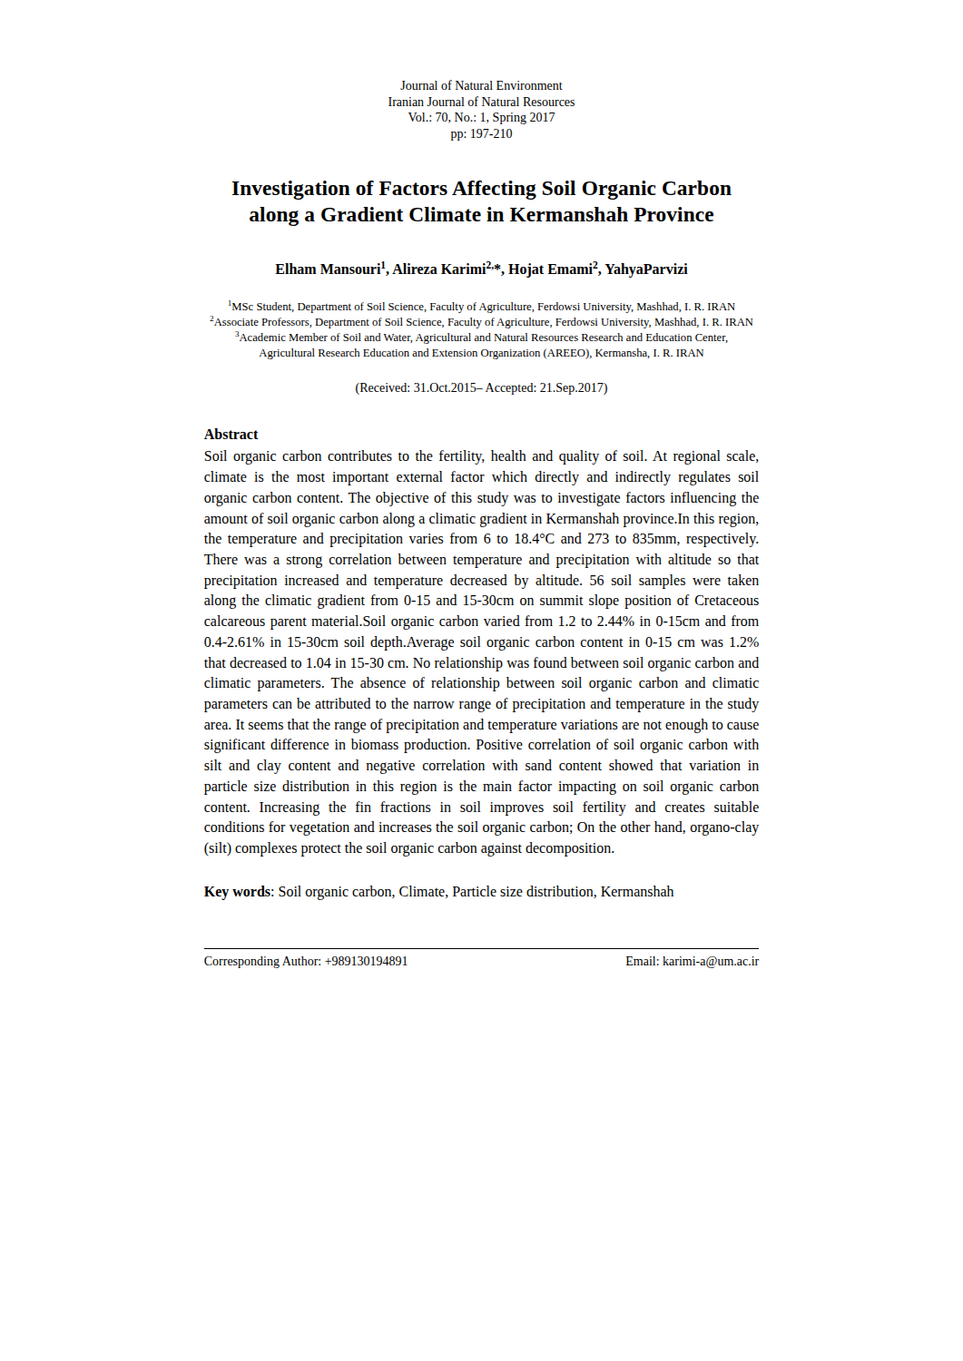Journal of Natural Environment
Iranian Journal of Natural Resources
Vol.: 70, No.: 1, Spring 2017
pp: 197-210
Investigation of Factors Affecting Soil Organic Carbon along a Gradient Climate in Kermanshah Province
Elham Mansouri1, Alireza Karimi2,*, Hojat Emami2, YahyaParvizi
1MSc Student, Department of Soil Science, Faculty of Agriculture, Ferdowsi University, Mashhad, I. R. IRAN
2Associate Professors, Department of Soil Science, Faculty of Agriculture, Ferdowsi University, Mashhad, I. R. IRAN
3Academic Member of Soil and Water, Agricultural and Natural Resources Research and Education Center,
Agricultural Research Education and Extension Organization (AREEO), Kermansha, I. R. IRAN
(Received: 31.Oct.2015– Accepted: 21.Sep.2017)
Abstract
Soil organic carbon contributes to the fertility, health and quality of soil. At regional scale, climate is the most important external factor which directly and indirectly regulates soil organic carbon content. The objective of this study was to investigate factors influencing the amount of soil organic carbon along a climatic gradient in Kermanshah province.In this region, the temperature and precipitation varies from 6 to 18.4°C and 273 to 835mm, respectively. There was a strong correlation between temperature and precipitation with altitude so that precipitation increased and temperature decreased by altitude. 56 soil samples were taken along the climatic gradient from 0-15 and 15-30cm on summit slope position of Cretaceous calcareous parent material.Soil organic carbon varied from 1.2 to 2.44% in 0-15cm and from 0.4-2.61% in 15-30cm soil depth.Average soil organic carbon content in 0-15 cm was 1.2% that decreased to 1.04 in 15-30 cm. No relationship was found between soil organic carbon and climatic parameters. The absence of relationship between soil organic carbon and climatic parameters can be attributed to the narrow range of precipitation and temperature in the study area. It seems that the range of precipitation and temperature variations are not enough to cause significant difference in biomass production. Positive correlation of soil organic carbon with silt and clay content and negative correlation with sand content showed that variation in particle size distribution in this region is the main factor impacting on soil organic carbon content. Increasing the fin fractions in soil improves soil fertility and creates suitable conditions for vegetation and increases the soil organic carbon; On the other hand, organo-clay (silt) complexes protect the soil organic carbon against decomposition.
Key words: Soil organic carbon, Climate, Particle size distribution, Kermanshah
Corresponding Author: +989130194891 Email: karimi-a@um.ac.ir